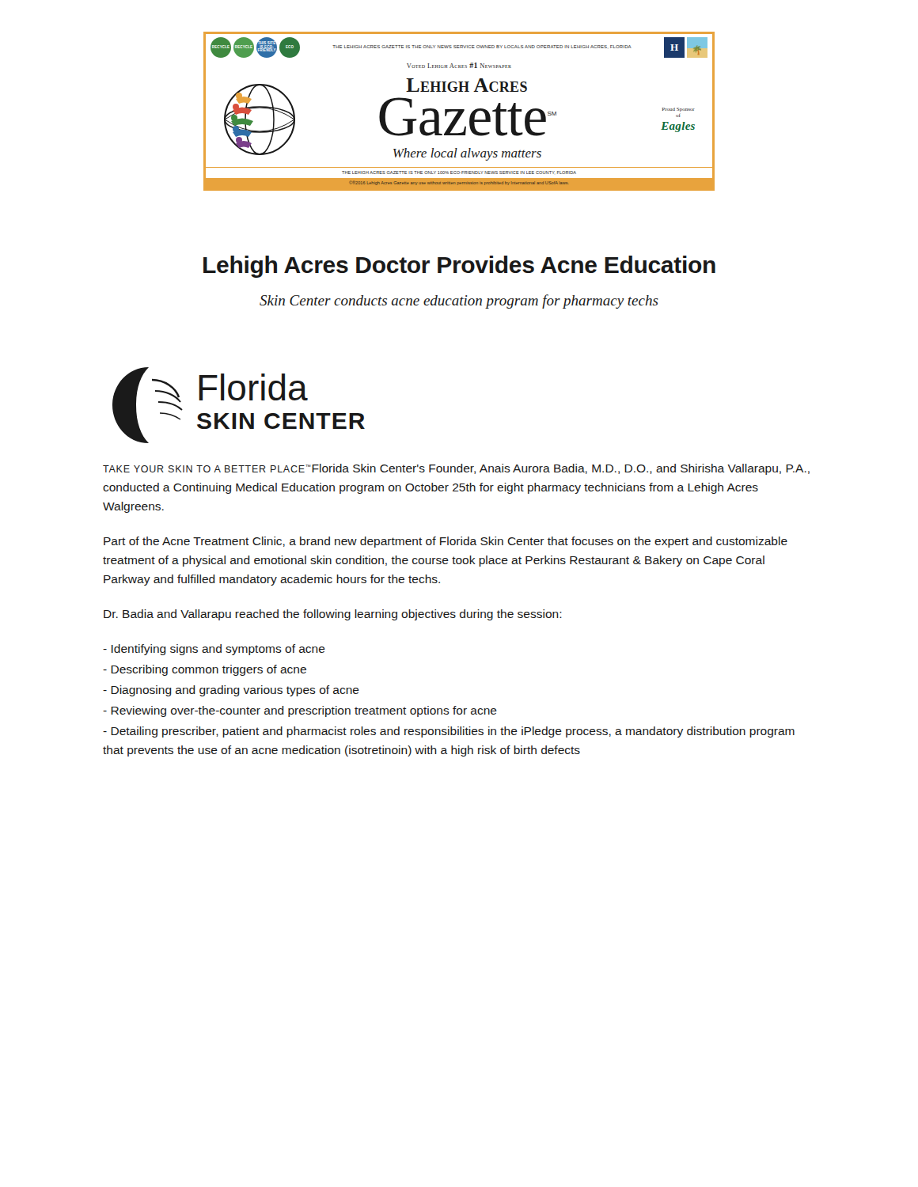RECYCLE
RECYCLE
THIS SITE IS ECO-FRIENDLY
ECO
The Lehigh Acres Gazette is the only News Service owned by Locals and Operated in Lehigh Acres, Florida
H
🌴
Voted Lehigh Acres #1 Newspaper
Lehigh Acres
GazetteSM
Where local always matters
Proud Sponsor
of
Eagles
The Lehigh Acres Gazette is the only 100% Eco-Friendly News Service in Lee County, Florida
©®2016 Lehigh Acres Gazette any use without written permission is prohibited by International and USofA laws.
Lehigh Acres Doctor Provides Acne Education
Skin Center conducts acne education program for pharmacy techs
Florida SKIN CENTER
TAKE YOUR SKIN TO A BETTER PLACE™Florida Skin Center's Founder, Anais Aurora Badia, M.D., D.O., and Shirisha Vallarapu, P.A., conducted a Continuing Medical Education program on October 25th for eight pharmacy technicians from a Lehigh Acres Walgreens.
Part of the Acne Treatment Clinic, a brand new department of Florida Skin Center that focuses on the expert and customizable treatment of a physical and emotional skin condition, the course took place at Perkins Restaurant & Bakery on Cape Coral Parkway and fulfilled mandatory academic hours for the techs.
Dr. Badia and Vallarapu reached the following learning objectives during the session:
Identifying signs and symptoms of acne
Describing common triggers of acne
Diagnosing and grading various types of acne
Reviewing over-the-counter and prescription treatment options for acne
Detailing prescriber, patient and pharmacist roles and responsibilities in the iPledge process, a mandatory distribution program that prevents the use of an acne medication (isotretinoin) with a high risk of birth defects